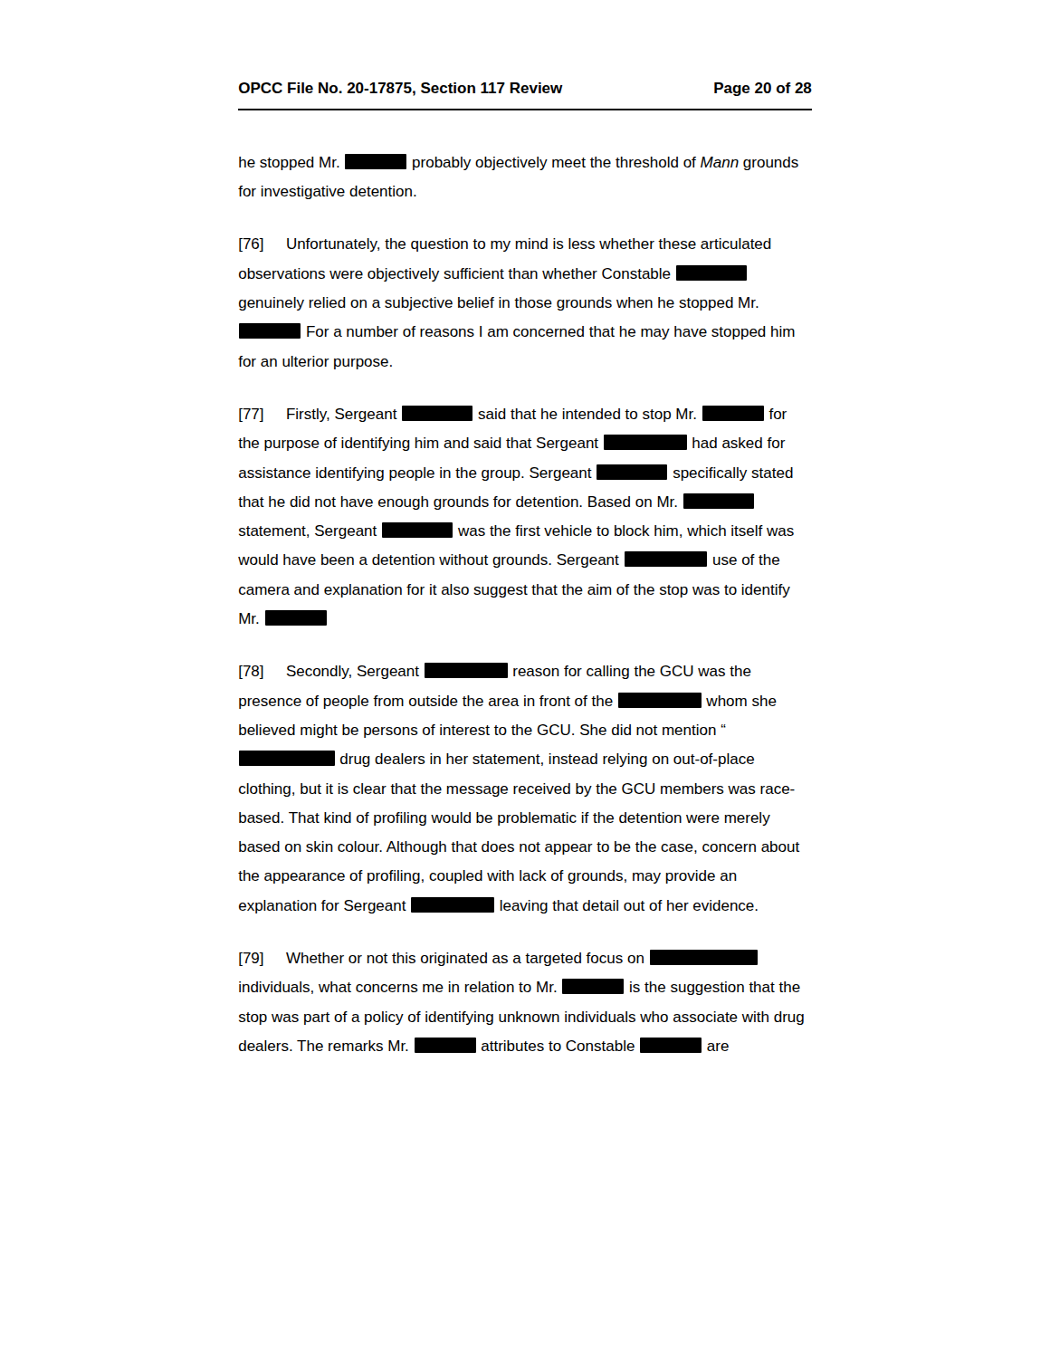OPCC File No. 20-17875, Section 117 Review Page 20 of 28
he stopped Mr. probably objectively meet the threshold of Mann grounds for investigative detention.
[76] Unfortunately, the question to my mind is less whether these articulated observations were objectively sufficient than whether Constable genuinely relied on a subjective belief in those grounds when he stopped Mr. For a number of reasons I am concerned that he may have stopped him for an ulterior purpose.
[77] Firstly, Sergeant said that he intended to stop Mr. for the purpose of identifying him and said that Sergeant had asked for assistance identifying people in the group. Sergeant specifically stated that he did not have enough grounds for detention. Based on Mr. statement, Sergeant was the first vehicle to block him, which itself was would have been a detention without grounds. Sergeant use of the camera and explanation for it also suggest that the aim of the stop was to identify Mr.
[78] Secondly, Sergeant reason for calling the GCU was the presence of people from outside the area in front of the whom she believed might be persons of interest to the GCU. She did not mention “ drug dealers in her statement, instead relying on out-of-place clothing, but it is clear that the message received by the GCU members was race-based. That kind of profiling would be problematic if the detention were merely based on skin colour. Although that does not appear to be the case, concern about the appearance of profiling, coupled with lack of grounds, may provide an explanation for Sergeant leaving that detail out of her evidence.
[79] Whether or not this originated as a targeted focus on individuals, what concerns me in relation to Mr. is the suggestion that the stop was part of a policy of identifying unknown individuals who associate with drug dealers. The remarks Mr. attributes to Constable are